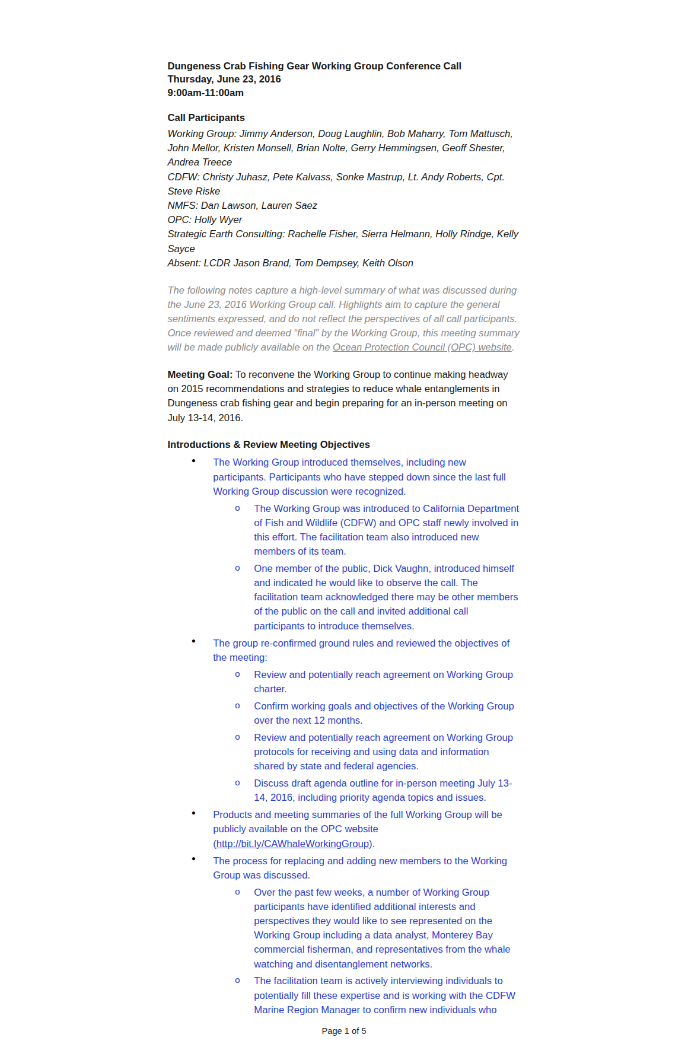Dungeness Crab Fishing Gear Working Group Conference Call
Thursday, June 23, 2016
9:00am-11:00am
Call Participants
Working Group: Jimmy Anderson, Doug Laughlin, Bob Maharry, Tom Mattusch, John Mellor, Kristen Monsell, Brian Nolte, Gerry Hemmingsen, Geoff Shester, Andrea Treece
CDFW: Christy Juhasz, Pete Kalvass, Sonke Mastrup, Lt. Andy Roberts, Cpt. Steve Riske
NMFS: Dan Lawson, Lauren Saez
OPC: Holly Wyer
Strategic Earth Consulting: Rachelle Fisher, Sierra Helmann, Holly Rindge, Kelly Sayce
Absent: LCDR Jason Brand, Tom Dempsey, Keith Olson
The following notes capture a high-level summary of what was discussed during the June 23, 2016 Working Group call. Highlights aim to capture the general sentiments expressed, and do not reflect the perspectives of all call participants. Once reviewed and deemed “final” by the Working Group, this meeting summary will be made publicly available on the Ocean Protection Council (OPC) website.
Meeting Goal: To reconvene the Working Group to continue making headway on 2015 recommendations and strategies to reduce whale entanglements in Dungeness crab fishing gear and begin preparing for an in-person meeting on July 13-14, 2016.
Introductions & Review Meeting Objectives
The Working Group introduced themselves, including new participants. Participants who have stepped down since the last full Working Group discussion were recognized.
The Working Group was introduced to California Department of Fish and Wildlife (CDFW) and OPC staff newly involved in this effort. The facilitation team also introduced new members of its team.
One member of the public, Dick Vaughn, introduced himself and indicated he would like to observe the call. The facilitation team acknowledged there may be other members of the public on the call and invited additional call participants to introduce themselves.
The group re-confirmed ground rules and reviewed the objectives of the meeting:
Review and potentially reach agreement on Working Group charter.
Confirm working goals and objectives of the Working Group over the next 12 months.
Review and potentially reach agreement on Working Group protocols for receiving and using data and information shared by state and federal agencies.
Discuss draft agenda outline for in-person meeting July 13-14, 2016, including priority agenda topics and issues.
Products and meeting summaries of the full Working Group will be publicly available on the OPC website (http://bit.ly/CAWhaleWorkingGroup).
The process for replacing and adding new members to the Working Group was discussed.
Over the past few weeks, a number of Working Group participants have identified additional interests and perspectives they would like to see represented on the Working Group including a data analyst, Monterey Bay commercial fisherman, and representatives from the whale watching and disentanglement networks.
The facilitation team is actively interviewing individuals to potentially fill these expertise and is working with the CDFW Marine Region Manager to confirm new individuals who
Page 1 of 5